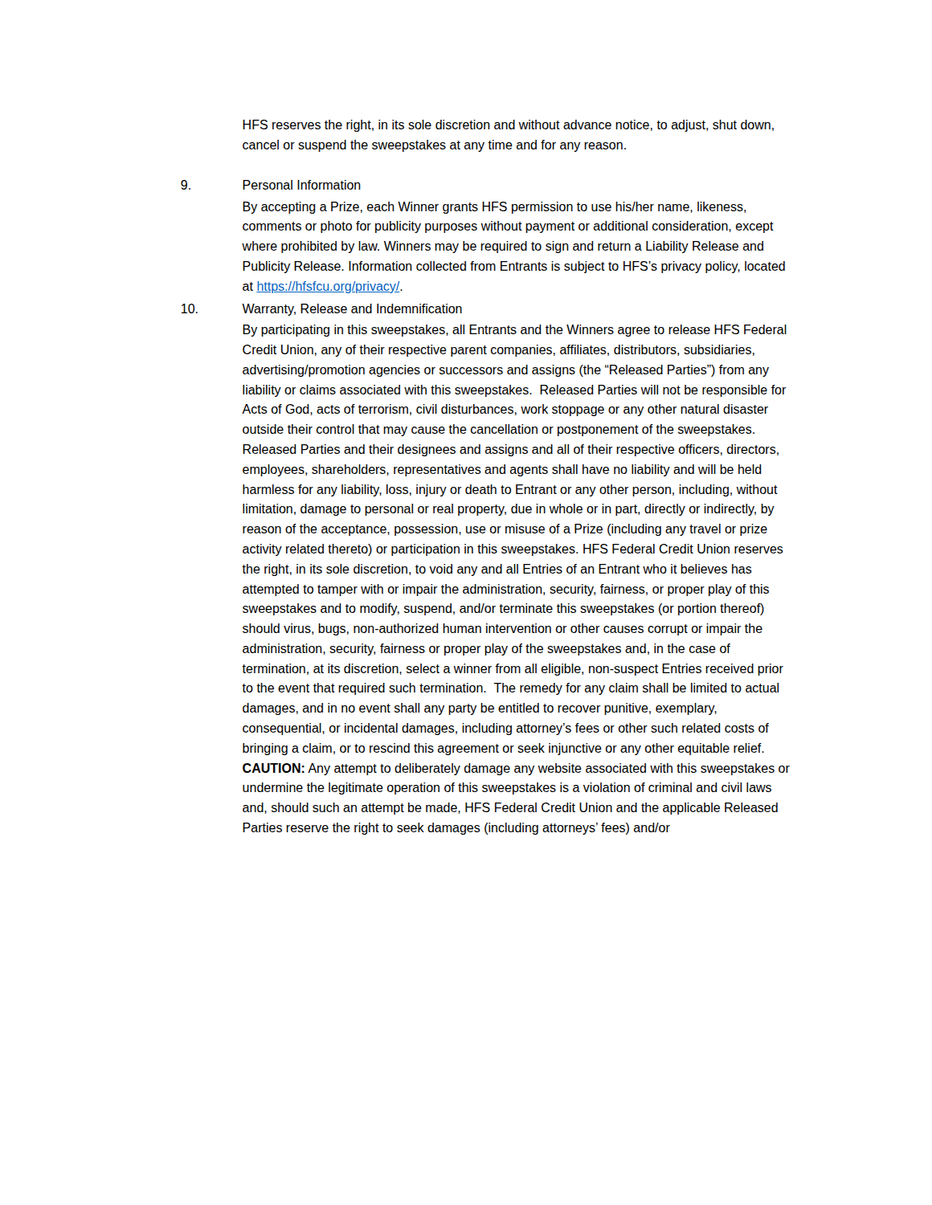HFS reserves the right, in its sole discretion and without advance notice, to adjust, shut down, cancel or suspend the sweepstakes at any time and for any reason.
9. Personal Information By accepting a Prize, each Winner grants HFS permission to use his/her name, likeness, comments or photo for publicity purposes without payment or additional consideration, except where prohibited by law. Winners may be required to sign and return a Liability Release and Publicity Release. Information collected from Entrants is subject to HFS’s privacy policy, located at https://hfsfcu.org/privacy/.
10. Warranty, Release and Indemnification By participating in this sweepstakes, all Entrants and the Winners agree to release HFS Federal Credit Union, any of their respective parent companies, affiliates, distributors, subsidiaries, advertising/promotion agencies or successors and assigns (the “Released Parties”) from any liability or claims associated with this sweepstakes. Released Parties will not be responsible for Acts of God, acts of terrorism, civil disturbances, work stoppage or any other natural disaster outside their control that may cause the cancellation or postponement of the sweepstakes. Released Parties and their designees and assigns and all of their respective officers, directors, employees, shareholders, representatives and agents shall have no liability and will be held harmless for any liability, loss, injury or death to Entrant or any other person, including, without limitation, damage to personal or real property, due in whole or in part, directly or indirectly, by reason of the acceptance, possession, use or misuse of a Prize (including any travel or prize activity related thereto) or participation in this sweepstakes. HFS Federal Credit Union reserves the right, in its sole discretion, to void any and all Entries of an Entrant who it believes has attempted to tamper with or impair the administration, security, fairness, or proper play of this sweepstakes and to modify, suspend, and/or terminate this sweepstakes (or portion thereof) should virus, bugs, non-authorized human intervention or other causes corrupt or impair the administration, security, fairness or proper play of the sweepstakes and, in the case of termination, at its discretion, select a winner from all eligible, non-suspect Entries received prior to the event that required such termination. The remedy for any claim shall be limited to actual damages, and in no event shall any party be entitled to recover punitive, exemplary, consequential, or incidental damages, including attorney’s fees or other such related costs of bringing a claim, or to rescind this agreement or seek injunctive or any other equitable relief. CAUTION: Any attempt to deliberately damage any website associated with this sweepstakes or undermine the legitimate operation of this sweepstakes is a violation of criminal and civil laws and, should such an attempt be made, HFS Federal Credit Union and the applicable Released Parties reserve the right to seek damages (including attorneys’ fees) and/or